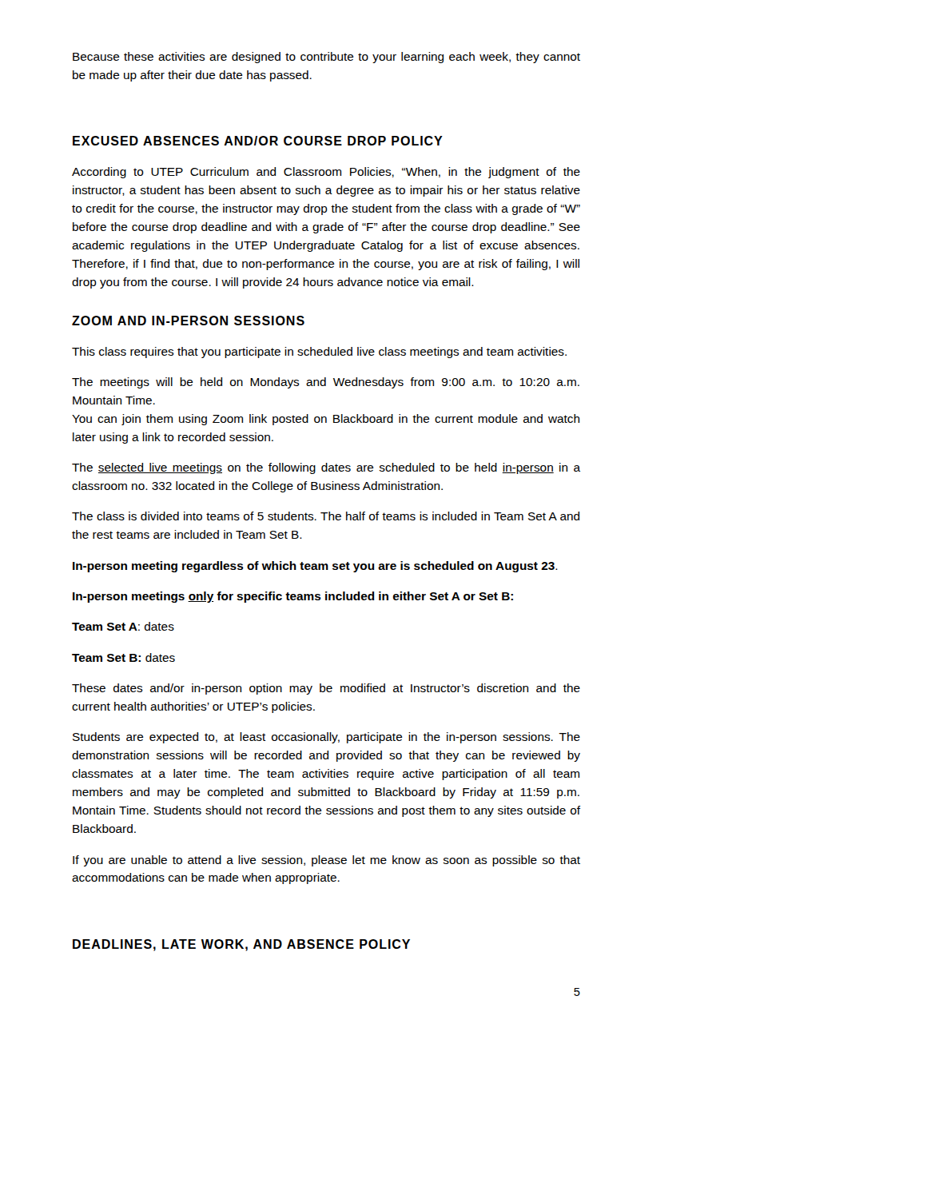Because these activities are designed to contribute to your learning each week, they cannot be made up after their due date has passed.
EXCUSED ABSENCES AND/OR COURSE DROP POLICY
According to UTEP Curriculum and Classroom Policies, “When, in the judgment of the instructor, a student has been absent to such a degree as to impair his or her status relative to credit for the course, the instructor may drop the student from the class with a grade of “W” before the course drop deadline and with a grade of “F” after the course drop deadline.” See academic regulations in the UTEP Undergraduate Catalog for a list of excuse absences. Therefore, if I find that, due to non-performance in the course, you are at risk of failing, I will drop you from the course. I will provide 24 hours advance notice via email.
ZOOM AND IN-PERSON SESSIONS
This class requires that you participate in scheduled live class meetings and team activities.
The meetings will be held on Mondays and Wednesdays from 9:00 a.m. to 10:20 a.m. Mountain Time.
You can join them using Zoom link posted on Blackboard in the current module and watch later using a link to recorded session.
The selected live meetings on the following dates are scheduled to be held in-person in a classroom no. 332 located in the College of Business Administration.
The class is divided into teams of 5 students. The half of teams is included in Team Set A and the rest teams are included in Team Set B.
In-person meeting regardless of which team set you are is scheduled on August 23.
In-person meetings only for specific teams included in either Set A or Set B:
Team Set A: dates
Team Set B: dates
These dates and/or in-person option may be modified at Instructor’s discretion and the current health authorities’ or UTEP’s policies.
Students are expected to, at least occasionally, participate in the in-person sessions. The demonstration sessions will be recorded and provided so that they can be reviewed by classmates at a later time. The team activities require active participation of all team members and may be completed and submitted to Blackboard by Friday at 11:59 p.m. Montain Time. Students should not record the sessions and post them to any sites outside of Blackboard.
If you are unable to attend a live session, please let me know as soon as possible so that accommodations can be made when appropriate.
DEADLINES, LATE WORK, AND ABSENCE POLICY
5